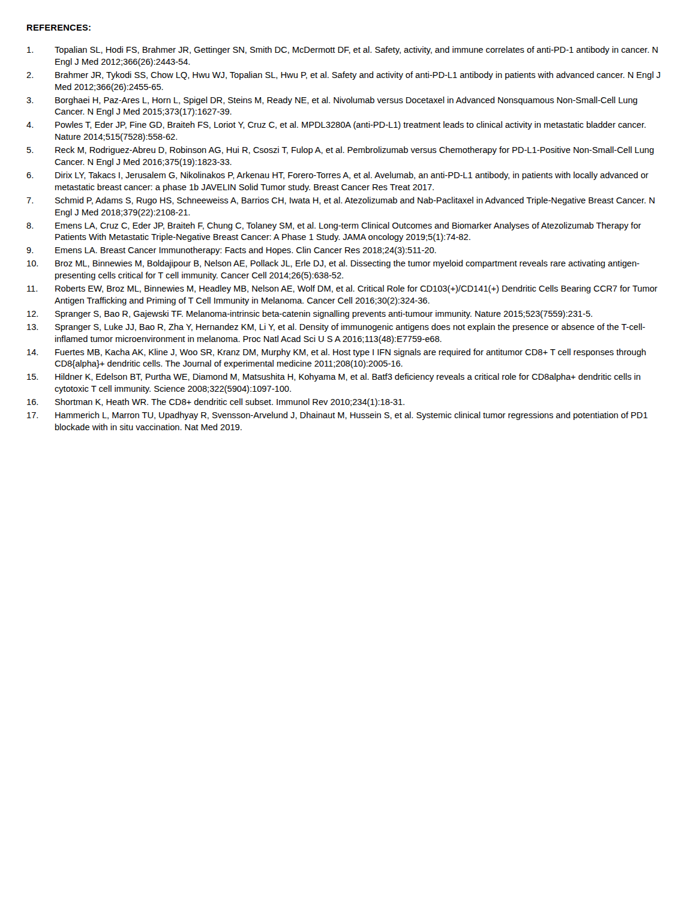REFERENCES:
1. Topalian SL, Hodi FS, Brahmer JR, Gettinger SN, Smith DC, McDermott DF, et al. Safety, activity, and immune correlates of anti-PD-1 antibody in cancer. N Engl J Med 2012;366(26):2443-54.
2. Brahmer JR, Tykodi SS, Chow LQ, Hwu WJ, Topalian SL, Hwu P, et al. Safety and activity of anti-PD-L1 antibody in patients with advanced cancer. N Engl J Med 2012;366(26):2455-65.
3. Borghaei H, Paz-Ares L, Horn L, Spigel DR, Steins M, Ready NE, et al. Nivolumab versus Docetaxel in Advanced Nonsquamous Non-Small-Cell Lung Cancer. N Engl J Med 2015;373(17):1627-39.
4. Powles T, Eder JP, Fine GD, Braiteh FS, Loriot Y, Cruz C, et al. MPDL3280A (anti-PD-L1) treatment leads to clinical activity in metastatic bladder cancer. Nature 2014;515(7528):558-62.
5. Reck M, Rodriguez-Abreu D, Robinson AG, Hui R, Csoszi T, Fulop A, et al. Pembrolizumab versus Chemotherapy for PD-L1-Positive Non-Small-Cell Lung Cancer. N Engl J Med 2016;375(19):1823-33.
6. Dirix LY, Takacs I, Jerusalem G, Nikolinakos P, Arkenau HT, Forero-Torres A, et al. Avelumab, an anti-PD-L1 antibody, in patients with locally advanced or metastatic breast cancer: a phase 1b JAVELIN Solid Tumor study. Breast Cancer Res Treat 2017.
7. Schmid P, Adams S, Rugo HS, Schneeweiss A, Barrios CH, Iwata H, et al. Atezolizumab and Nab-Paclitaxel in Advanced Triple-Negative Breast Cancer. N Engl J Med 2018;379(22):2108-21.
8. Emens LA, Cruz C, Eder JP, Braiteh F, Chung C, Tolaney SM, et al. Long-term Clinical Outcomes and Biomarker Analyses of Atezolizumab Therapy for Patients With Metastatic Triple-Negative Breast Cancer: A Phase 1 Study. JAMA oncology 2019;5(1):74-82.
9. Emens LA. Breast Cancer Immunotherapy: Facts and Hopes. Clin Cancer Res 2018;24(3):511-20.
10. Broz ML, Binnewies M, Boldajipour B, Nelson AE, Pollack JL, Erle DJ, et al. Dissecting the tumor myeloid compartment reveals rare activating antigen-presenting cells critical for T cell immunity. Cancer Cell 2014;26(5):638-52.
11. Roberts EW, Broz ML, Binnewies M, Headley MB, Nelson AE, Wolf DM, et al. Critical Role for CD103(+)/CD141(+) Dendritic Cells Bearing CCR7 for Tumor Antigen Trafficking and Priming of T Cell Immunity in Melanoma. Cancer Cell 2016;30(2):324-36.
12. Spranger S, Bao R, Gajewski TF. Melanoma-intrinsic beta-catenin signalling prevents anti-tumour immunity. Nature 2015;523(7559):231-5.
13. Spranger S, Luke JJ, Bao R, Zha Y, Hernandez KM, Li Y, et al. Density of immunogenic antigens does not explain the presence or absence of the T-cell-inflamed tumor microenvironment in melanoma. Proc Natl Acad Sci U S A 2016;113(48):E7759-e68.
14. Fuertes MB, Kacha AK, Kline J, Woo SR, Kranz DM, Murphy KM, et al. Host type I IFN signals are required for antitumor CD8+ T cell responses through CD8{alpha}+ dendritic cells. The Journal of experimental medicine 2011;208(10):2005-16.
15. Hildner K, Edelson BT, Purtha WE, Diamond M, Matsushita H, Kohyama M, et al. Batf3 deficiency reveals a critical role for CD8alpha+ dendritic cells in cytotoxic T cell immunity. Science 2008;322(5904):1097-100.
16. Shortman K, Heath WR. The CD8+ dendritic cell subset. Immunol Rev 2010;234(1):18-31.
17. Hammerich L, Marron TU, Upadhyay R, Svensson-Arvelund J, Dhainaut M, Hussein S, et al. Systemic clinical tumor regressions and potentiation of PD1 blockade with in situ vaccination. Nat Med 2019.